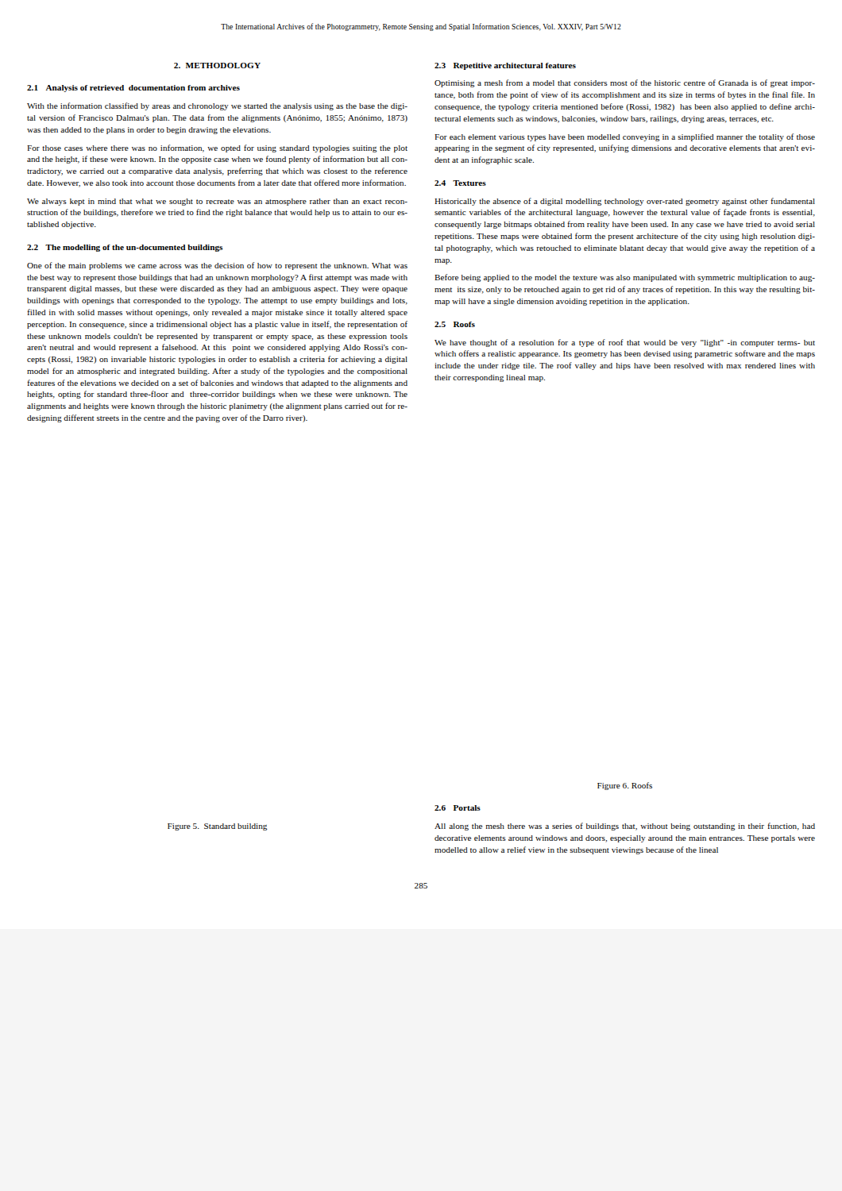The International Archives of the Photogrammetry, Remote Sensing and Spatial Information Sciences, Vol. XXXIV, Part 5/W12
2. METHODOLOGY
2.1 Analysis of retrieved documentation from archives
With the information classified by areas and chronology we started the analysis using as the base the digital version of Francisco Dalmau's plan. The data from the alignments (Anónimo, 1855; Anónimo, 1873) was then added to the plans in order to begin drawing the elevations.
For those cases where there was no information, we opted for using standard typologies suiting the plot and the height, if these were known. In the opposite case when we found plenty of information but all contradictory, we carried out a comparative data analysis, preferring that which was closest to the reference date. However, we also took into account those documents from a later date that offered more information.
We always kept in mind that what we sought to recreate was an atmosphere rather than an exact reconstruction of the buildings, therefore we tried to find the right balance that would help us to attain to our established objective.
2.2 The modelling of the un-documented buildings
One of the main problems we came across was the decision of how to represent the unknown. What was the best way to represent those buildings that had an unknown morphology? A first attempt was made with transparent digital masses, but these were discarded as they had an ambiguous aspect. They were opaque buildings with openings that corresponded to the typology. The attempt to use empty buildings and lots, filled in with solid masses without openings, only revealed a major mistake since it totally altered space perception. In consequence, since a tridimensional object has a plastic value in itself, the representation of these unknown models couldn't be represented by transparent or empty space, as these expression tools aren't neutral and would represent a falsehood. At this point we considered applying Aldo Rossi's concepts (Rossi, 1982) on invariable historic typologies in order to establish a criteria for achieving a digital model for an atmospheric and integrated building. After a study of the typologies and the compositional features of the elevations we decided on a set of balconies and windows that adapted to the alignments and heights, opting for standard three-floor and three-corridor buildings when we these were unknown. The alignments and heights were known through the historic planimetry (the alignment plans carried out for redesigning different streets in the centre and the paving over of the Darro river).
Figure 5. Standard building
2.3 Repetitive architectural features
Optimising a mesh from a model that considers most of the historic centre of Granada is of great importance, both from the point of view of its accomplishment and its size in terms of bytes in the final file. In consequence, the typology criteria mentioned before (Rossi, 1982) has been also applied to define architectural elements such as windows, balconies, window bars, railings, drying areas, terraces, etc.
For each element various types have been modelled conveying in a simplified manner the totality of those appearing in the segment of city represented, unifying dimensions and decorative elements that aren't evident at an infographic scale.
2.4 Textures
Historically the absence of a digital modelling technology over-rated geometry against other fundamental semantic variables of the architectural language, however the textural value of façade fronts is essential, consequently large bitmaps obtained from reality have been used. In any case we have tried to avoid serial repetitions. These maps were obtained form the present architecture of the city using high resolution digital photography, which was retouched to eliminate blatant decay that would give away the repetition of a map.
Before being applied to the model the texture was also manipulated with symmetric multiplication to augment its size, only to be retouched again to get rid of any traces of repetition. In this way the resulting bitmap will have a single dimension avoiding repetition in the application.
2.5 Roofs
We have thought of a resolution for a type of roof that would be very "light" -in computer terms- but which offers a realistic appearance. Its geometry has been devised using parametric software and the maps include the under ridge tile. The roof valley and hips have been resolved with max rendered lines with their corresponding lineal map.
Figure 6. Roofs
2.6 Portals
All along the mesh there was a series of buildings that, without being outstanding in their function, had decorative elements around windows and doors, especially around the main entrances. These portals were modelled to allow a relief view in the subsequent viewings because of the lineal
285